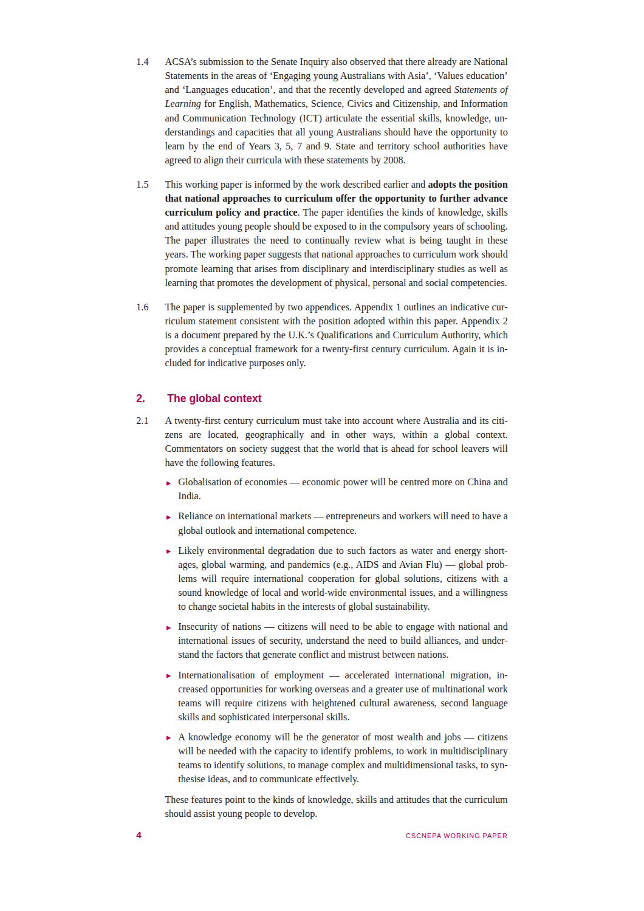1.4
ACSA’s submission to the Senate Inquiry also observed that there already are National Statements in the areas of ‘Engaging young Australians with Asia’, ‘Values education’ and ‘Languages education’, and that the recently developed and agreed Statements of Learning for English, Mathematics, Science, Civics and Citizenship, and Information and Communication Technology (ICT) articulate the essential skills, knowledge, understandings and capacities that all young Australians should have the opportunity to learn by the end of Years 3, 5, 7 and 9. State and territory school authorities have agreed to align their curricula with these statements by 2008.
1.5
This working paper is informed by the work described earlier and adopts the position that national approaches to curriculum offer the opportunity to further advance curriculum policy and practice. The paper identifies the kinds of knowledge, skills and attitudes young people should be exposed to in the compulsory years of schooling. The paper illustrates the need to continually review what is being taught in these years. The working paper suggests that national approaches to curriculum work should promote learning that arises from disciplinary and interdisciplinary studies as well as learning that promotes the development of physical, personal and social competencies.
1.6
The paper is supplemented by two appendices. Appendix 1 outlines an indicative curriculum statement consistent with the position adopted within this paper. Appendix 2 is a document prepared by the U.K.’s Qualifications and Curriculum Authority, which provides a conceptual framework for a twenty-first century curriculum. Again it is included for indicative purposes only.
2. The global context
2.1
A twenty-first century curriculum must take into account where Australia and its citizens are located, geographically and in other ways, within a global context. Commentators on society suggest that the world that is ahead for school leavers will have the following features.
Globalisation of economies — economic power will be centred more on China and India.
Reliance on international markets — entrepreneurs and workers will need to have a global outlook and international competence.
Likely environmental degradation due to such factors as water and energy shortages, global warming, and pandemics (e.g., AIDS and Avian Flu) — global problems will require international cooperation for global solutions, citizens with a sound knowledge of local and world-wide environmental issues, and a willingness to change societal habits in the interests of global sustainability.
Insecurity of nations — citizens will need to be able to engage with national and international issues of security, understand the need to build alliances, and understand the factors that generate conflict and mistrust between nations.
Internationalisation of employment — accelerated international migration, increased opportunities for working overseas and a greater use of multinational work teams will require citizens with heightened cultural awareness, second language skills and sophisticated interpersonal skills.
A knowledge economy will be the generator of most wealth and jobs — citizens will be needed with the capacity to identify problems, to work in multidisciplinary teams to identify solutions, to manage complex and multidimensional tasks, to synthesise ideas, and to communicate effectively.
These features point to the kinds of knowledge, skills and attitudes that the curriculum should assist young people to develop.
4
CSCNEPA Working Paper